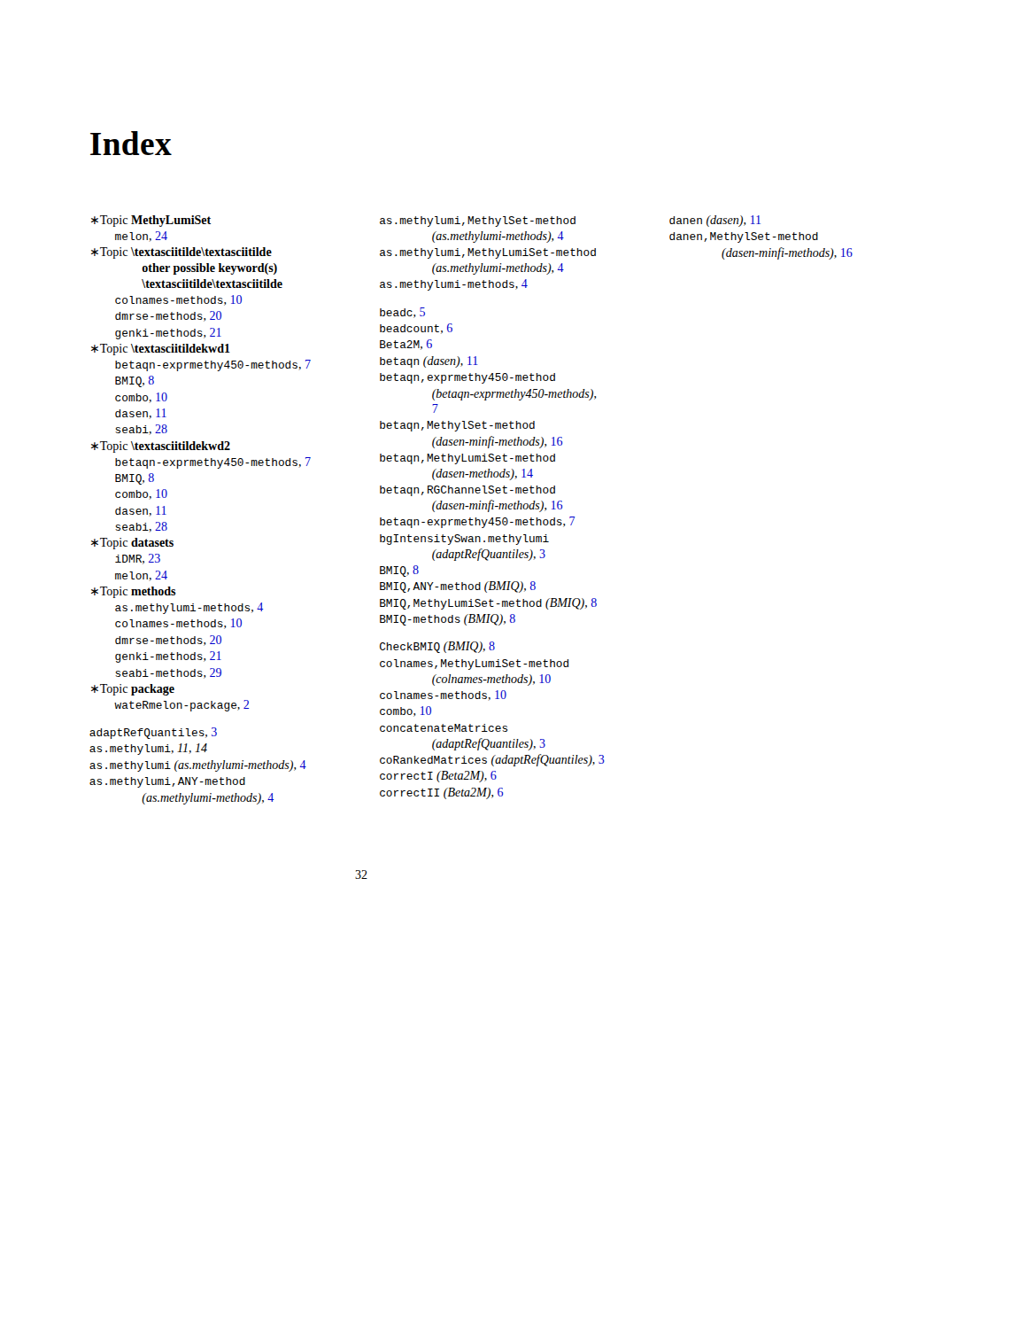Index
∗Topic MethyLumiSet
melon, 24
∗Topic \textasciitilde\textasciitilde
other possible keyword(s)
\textasciitilde\textasciitilde
colnames-methods, 10
dmrse-methods, 20
genki-methods, 21
∗Topic \textasciitildekwd1
betaqn-exprmethy450-methods, 7
BMIQ, 8
combo, 10
dasen, 11
seabi, 28
∗Topic \textasciitildekwd2
betaqn-exprmethy450-methods, 7
BMIQ, 8
combo, 10
dasen, 11
seabi, 28
∗Topic datasets
iDMR, 23
melon, 24
∗Topic methods
as.methylumi-methods, 4
colnames-methods, 10
dmrse-methods, 20
genki-methods, 21
seabi-methods, 29
∗Topic package
wateRmelon-package, 2
adaptRefQuantiles, 3
as.methylumi, 11, 14
as.methylumi (as.methylumi-methods), 4
as.methylumi,ANY-method
(as.methylumi-methods), 4
as.methylumi,MethylSet-method
(as.methylumi-methods), 4
as.methylumi,MethyLumiSet-method
(as.methylumi-methods), 4
as.methylumi-methods, 4
beadc, 5
beadcount, 6
Beta2M, 6
betaqn (dasen), 11
betaqn,exprmethy450-method
(betaqn-exprmethy450-methods),
7
betaqn,MethylSet-method
(dasen-minfi-methods), 16
betaqn,MethyLumiSet-method
(dasen-methods), 14
betaqn,RGChannelSet-method
(dasen-minfi-methods), 16
betaqn-exprmethy450-methods, 7
bgIntensitySwan.methylumi
(adaptRefQuantiles), 3
BMIQ, 8
BMIQ,ANY-method (BMIQ), 8
BMIQ,MethyLumiSet-method (BMIQ), 8
BMIQ-methods (BMIQ), 8
CheckBMIQ (BMIQ), 8
colnames,MethyLumiSet-method
(colnames-methods), 10
colnames-methods, 10
combo, 10
concatenateMatrices
(adaptRefQuantiles), 3
coRankedMatrices (adaptRefQuantiles), 3
correctI (Beta2M), 6
correctII (Beta2M), 6
danen (dasen), 11
danen,MethylSet-method
(dasen-minfi-methods), 16
32